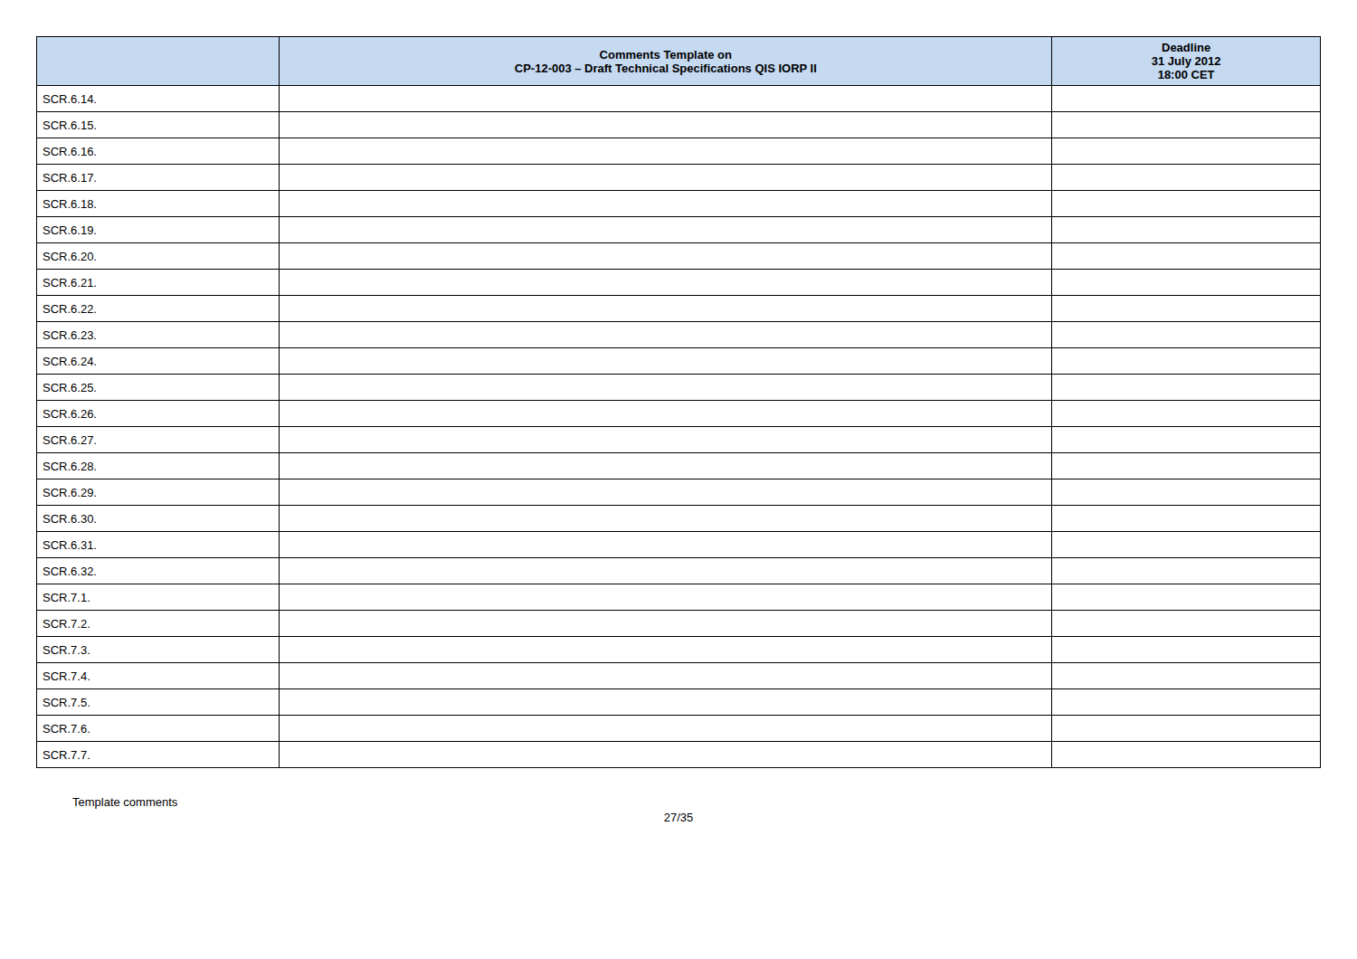| | Comments Template on CP-12-003 – Draft Technical Specifications QIS IORP II | Deadline 31 July 2012 18:00 CET |
| --- | --- | --- |
| SCR.6.14. | | |
| SCR.6.15. | | |
| SCR.6.16. | | |
| SCR.6.17. | | |
| SCR.6.18. | | |
| SCR.6.19. | | |
| SCR.6.20. | | |
| SCR.6.21. | | |
| SCR.6.22. | | |
| SCR.6.23. | | |
| SCR.6.24. | | |
| SCR.6.25. | | |
| SCR.6.26. | | |
| SCR.6.27. | | |
| SCR.6.28. | | |
| SCR.6.29. | | |
| SCR.6.30. | | |
| SCR.6.31. | | |
| SCR.6.32. | | |
| SCR.7.1. | | |
| SCR.7.2. | | |
| SCR.7.3. | | |
| SCR.7.4. | | |
| SCR.7.5. | | |
| SCR.7.6. | | |
| SCR.7.7. | | |
Template comments
27/35